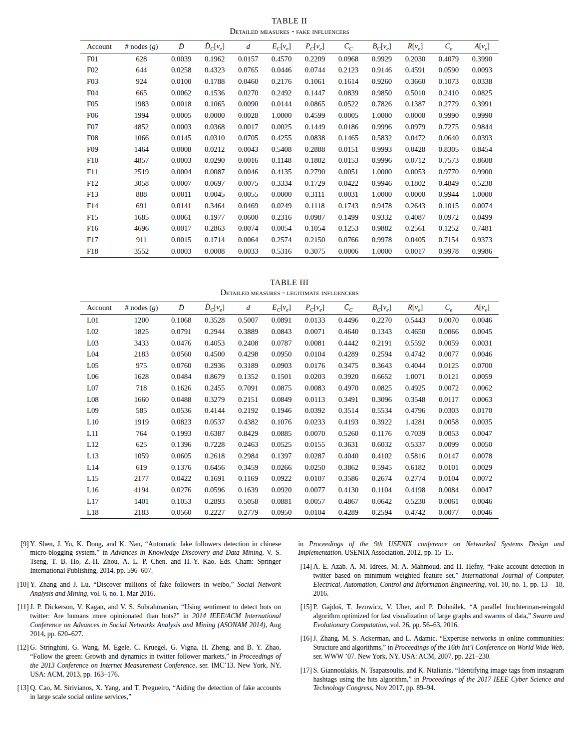TABLE II Detailed measures - fake influencers
| Account | # nodes ( g ) | D̄ | D̂ C [ v e ] | d | E C [ v e ] | P C [ v e ] | C̄ C | B C [ v e ] | R [ v e ] | C e | A [ v e ] |
| --- | --- | --- | --- | --- | --- | --- | --- | --- | --- | --- | --- |
| F01 | 628 | 0.0039 | 0.1962 | 0.0157 | 0.4570 | 0.2209 | 0.0968 | 0.9929 | 0.2030 | 0.4079 | 0.3990 |
| F02 | 644 | 0.0258 | 0.4323 | 0.0765 | 0.0446 | 0.0744 | 0.2123 | 0.9146 | 0.4591 | 0.0590 | 0.0093 |
| F03 | 924 | 0.0100 | 0.1788 | 0.0460 | 0.2176 | 0.1061 | 0.1614 | 0.9260 | 0.3660 | 0.1073 | 0.0338 |
| F04 | 665 | 0.0062 | 0.1536 | 0.0270 | 0.2492 | 0.1447 | 0.0839 | 0.9850 | 0.5010 | 0.2410 | 0.0825 |
| F05 | 1983 | 0.0018 | 0.1065 | 0.0090 | 0.0144 | 0.0865 | 0.0522 | 0.7826 | 0.1387 | 0.2779 | 0.3991 |
| F06 | 1994 | 0.0005 | 0.0000 | 0.0028 | 1.0000 | 0.4599 | 0.0005 | 1.0000 | 0.0000 | 0.9990 | 0.9990 |
| F07 | 4852 | 0.0003 | 0.0368 | 0.0017 | 0.0025 | 0.1449 | 0.0186 | 0.9996 | 0.0979 | 0.7275 | 0.9844 |
| F08 | 1066 | 0.0145 | 0.0310 | 0.0705 | 0.4255 | 0.0838 | 0.1465 | 0.5832 | 0.0472 | 0.0640 | 0.0393 |
| F09 | 1464 | 0.0008 | 0.0212 | 0.0043 | 0.5408 | 0.2888 | 0.0151 | 0.9993 | 0.0428 | 0.8305 | 0.8454 |
| F10 | 4857 | 0.0003 | 0.0290 | 0.0016 | 0.1148 | 0.1802 | 0.0153 | 0.9996 | 0.0712 | 0.7573 | 0.8608 |
| F11 | 2519 | 0.0004 | 0.0087 | 0.0046 | 0.4135 | 0.2790 | 0.0051 | 1.0000 | 0.0053 | 0.9770 | 0.9900 |
| F12 | 3058 | 0.0007 | 0.0697 | 0.0075 | 0.3334 | 0.1729 | 0.0422 | 0.9946 | 0.1802 | 0.4849 | 0.5238 |
| F13 | 888 | 0.0011 | 0.0045 | 0.0055 | 0.0000 | 0.3111 | 0.0031 | 1.0000 | 0.0000 | 0.9944 | 1.0000 |
| F14 | 691 | 0.0141 | 0.3464 | 0.0469 | 0.0249 | 0.1118 | 0.1743 | 0.9478 | 0.2643 | 0.1015 | 0.0074 |
| F15 | 1685 | 0.0061 | 0.1977 | 0.0600 | 0.2316 | 0.0987 | 0.1499 | 0.9332 | 0.4087 | 0.0972 | 0.0499 |
| F16 | 4696 | 0.0017 | 0.2863 | 0.0074 | 0.0054 | 0.1054 | 0.1253 | 0.9882 | 0.2561 | 0.1252 | 0.7481 |
| F17 | 911 | 0.0015 | 0.1714 | 0.0064 | 0.2574 | 0.2150 | 0.0766 | 0.9978 | 0.0405 | 0.7154 | 0.9373 |
| F18 | 3552 | 0.0003 | 0.0008 | 0.0033 | 0.5316 | 0.3075 | 0.0006 | 1.0000 | 0.0017 | 0.9978 | 0.9986 |
TABLE III Detailed measures - legitimate influencers
| Account | # nodes ( g ) | D̄ | D̂ C [ v e ] | d | E C [ v e ] | P C [ v e ] | C̄ C | B C [ v e ] | R [ v e ] | C e | A [ v e ] |
| --- | --- | --- | --- | --- | --- | --- | --- | --- | --- | --- | --- |
| L01 | 1200 | 0.1068 | 0.3528 | 0.5007 | 0.0891 | 0.0133 | 0.4496 | 0.2270 | 0.5443 | 0.0070 | 0.0046 |
| L02 | 1825 | 0.0791 | 0.2944 | 0.3889 | 0.0843 | 0.0071 | 0.4640 | 0.1343 | 0.4650 | 0.0066 | 0.0045 |
| L03 | 3433 | 0.0476 | 0.4053 | 0.2408 | 0.0787 | 0.0081 | 0.4442 | 0.2191 | 0.5592 | 0.0059 | 0.0031 |
| L04 | 2183 | 0.0560 | 0.4500 | 0.4298 | 0.0950 | 0.0104 | 0.4289 | 0.2594 | 0.4742 | 0.0077 | 0.0046 |
| L05 | 975 | 0.0760 | 0.2936 | 0.3189 | 0.0903 | 0.0176 | 0.3475 | 0.3643 | 0.4044 | 0.0125 | 0.0700 |
| L06 | 1628 | 0.0484 | 0.8679 | 0.1352 | 0.1501 | 0.0203 | 0.3920 | 0.6652 | 1.0071 | 0.0121 | 0.0059 |
| L07 | 718 | 0.1626 | 0.2455 | 0.7091 | 0.0875 | 0.0083 | 0.4970 | 0.0825 | 0.4925 | 0.0072 | 0.0062 |
| L08 | 1660 | 0.0488 | 0.3279 | 0.2151 | 0.0849 | 0.0113 | 0.3491 | 0.3096 | 0.3548 | 0.0117 | 0.0063 |
| L09 | 585 | 0.0536 | 0.4144 | 0.2192 | 0.1946 | 0.0392 | 0.3514 | 0.5534 | 0.4796 | 0.0303 | 0.0170 |
| L10 | 1919 | 0.0823 | 0.0537 | 0.4382 | 0.1076 | 0.0233 | 0.4193 | 0.3922 | 1.4281 | 0.0058 | 0.0035 |
| L11 | 764 | 0.1993 | 0.6387 | 0.8429 | 0.0885 | 0.0070 | 0.5260 | 0.1176 | 0.7039 | 0.0053 | 0.0047 |
| L12 | 625 | 0.1396 | 0.7228 | 0.2463 | 0.0525 | 0.0155 | 0.3631 | 0.6032 | 0.5337 | 0.0099 | 0.0050 |
| L13 | 1059 | 0.0605 | 0.2618 | 0.2984 | 0.1397 | 0.0287 | 0.4040 | 0.4102 | 0.5816 | 0.0147 | 0.0078 |
| L14 | 619 | 0.1376 | 0.6456 | 0.3459 | 0.0266 | 0.0250 | 0.3862 | 0.5945 | 0.6182 | 0.0101 | 0.0029 |
| L15 | 2177 | 0.0422 | 0.1691 | 0.1169 | 0.0922 | 0.0107 | 0.3586 | 0.2674 | 0.2774 | 0.0104 | 0.0072 |
| L16 | 4194 | 0.0276 | 0.0596 | 0.1639 | 0.0920 | 0.0077 | 0.4130 | 0.1104 | 0.4198 | 0.0084 | 0.0047 |
| L17 | 1401 | 0.1053 | 0.2893 | 0.5058 | 0.0881 | 0.0057 | 0.4867 | 0.0642 | 0.5230 | 0.0061 | 0.0046 |
| L18 | 2183 | 0.0560 | 0.2227 | 0.2779 | 0.0950 | 0.0104 | 0.4289 | 0.2594 | 0.4742 | 0.0077 | 0.0046 |
[9] Y. Shen, J. Yu, K. Dong, and K. Nan, “Automatic fake followers detection in chinese micro-blogging system,” in Advances in Knowledge Discovery and Data Mining, V. S. Tseng, T. B. Ho, Z.-H. Zhou, A. L. P. Chen, and H.-Y. Kao, Eds. Cham: Springer International Publishing, 2014, pp. 596–607.
[10] Y. Zhang and J. Lu, “Discover millions of fake followers in weibo,” Social Network Analysis and Mining, vol. 6, no. 1, Mar 2016.
[11] J. P. Dickerson, V. Kagan, and V. S. Subrahmanian, “Using sentiment to detect bots on twitter: Are humans more opinionated than bots?” in 2014 IEEE/ACM International Conference on Advances in Social Networks Analysis and Mining (ASONAM 2014), Aug 2014, pp. 620–627.
[12] G. Stringhini, G. Wang, M. Egele, C. Kruegel, G. Vigna, H. Zheng, and B. Y. Zhao, “Follow the green: Growth and dynamics in twitter follower markets,” in Proceedings of the 2013 Conference on Internet Measurement Conference, ser. IMC’13. New York, NY, USA: ACM, 2013, pp. 163–176.
[13] Q. Cao, M. Sirivianos, X. Yang, and T. Pregueiro, “Aiding the detection of fake accounts in large scale social online services,”
in Proceedings of the 9th USENIX conference on Networked Systems Design and Implementation. USENIX Association, 2012, pp. 15–15.
[14] A. E. Azab, A. M. Idrees, M. A. Mahmoud, and H. Hefny, “Fake account detection in twitter based on minimum weighted feature set,” International Journal of Computer, Electrical, Automation, Control and Information Engineering, vol. 10, no. 1, pp. 13 – 18, 2016.
[15] P. Gajdoš, T. Jezowicz, V. Uher, and P. Dohnálek, “A parallel fruchterman-reingold algorithm optimized for fast visualization of large graphs and swarms of data,” Swarm and Evolutionary Computation, vol. 26, pp. 56–63, 2016.
[16] J. Zhang, M. S. Ackerman, and L. Adamic, “Expertise networks in online communities: Structure and algorithms,” in Proceedings of the 16th Int’l Conference on World Wide Web, ser. WWW ’07. New York, NY, USA: ACM, 2007, pp. 221–230.
[17] S. Giannoulakis, N. Tsapatsoulis, and K. Ntalianis, “Identifying image tags from instagram hashtags using the hits algorithm,” in Proceedings of the 2017 IEEE Cyber Science and Technology Congress, Nov 2017, pp. 89–94.